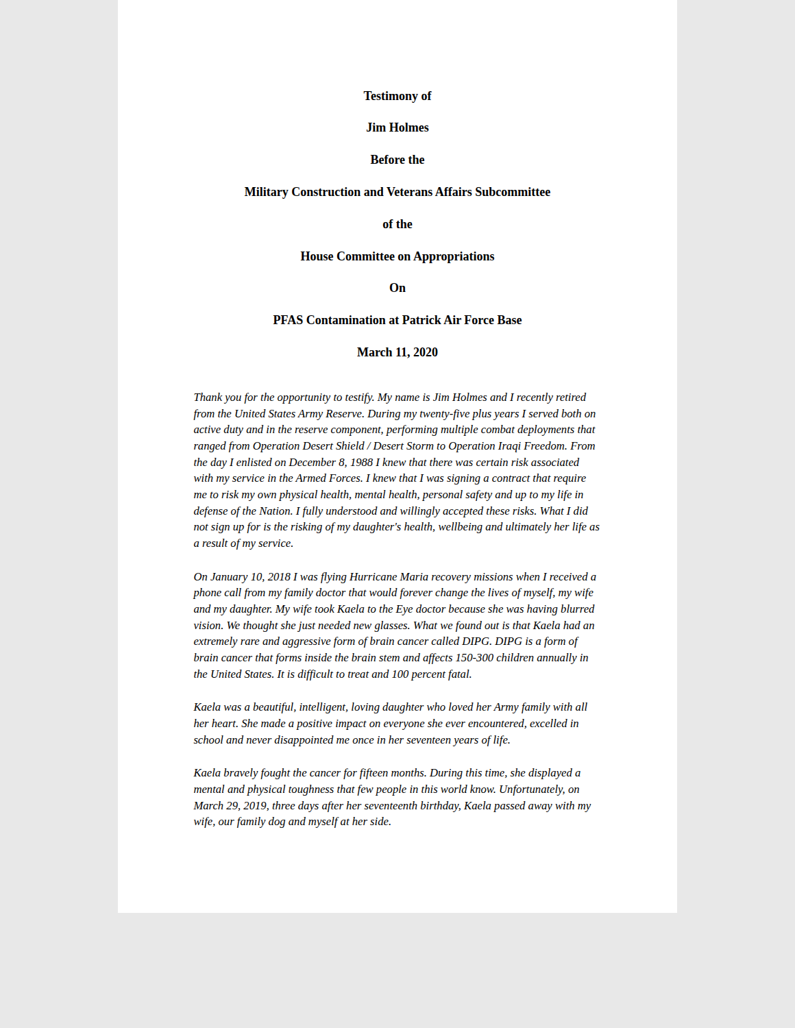Testimony of
Jim Holmes
Before the
Military Construction and Veterans Affairs Subcommittee
of the
House Committee on Appropriations
On
PFAS Contamination at Patrick Air Force Base
March 11, 2020
Thank you for the opportunity to testify. My name is Jim Holmes and I recently retired from the United States Army Reserve. During my twenty-five plus years I served both on active duty and in the reserve component, performing multiple combat deployments that ranged from Operation Desert Shield / Desert Storm to Operation Iraqi Freedom. From the day I enlisted on December 8, 1988 I knew that there was certain risk associated with my service in the Armed Forces. I knew that I was signing a contract that require me to risk my own physical health, mental health, personal safety and up to my life in defense of the Nation. I fully understood and willingly accepted these risks. What I did not sign up for is the risking of my daughter's health, wellbeing and ultimately her life as a result of my service.
On January 10, 2018 I was flying Hurricane Maria recovery missions when I received a phone call from my family doctor that would forever change the lives of myself, my wife and my daughter. My wife took Kaela to the Eye doctor because she was having blurred vision. We thought she just needed new glasses. What we found out is that Kaela had an extremely rare and aggressive form of brain cancer called DIPG. DIPG is a form of brain cancer that forms inside the brain stem and affects 150-300 children annually in the United States. It is difficult to treat and 100 percent fatal.
Kaela was a beautiful, intelligent, loving daughter who loved her Army family with all her heart. She made a positive impact on everyone she ever encountered, excelled in school and never disappointed me once in her seventeen years of life.
Kaela bravely fought the cancer for fifteen months. During this time, she displayed a mental and physical toughness that few people in this world know. Unfortunately, on March 29, 2019, three days after her seventeenth birthday, Kaela passed away with my wife, our family dog and myself at her side.